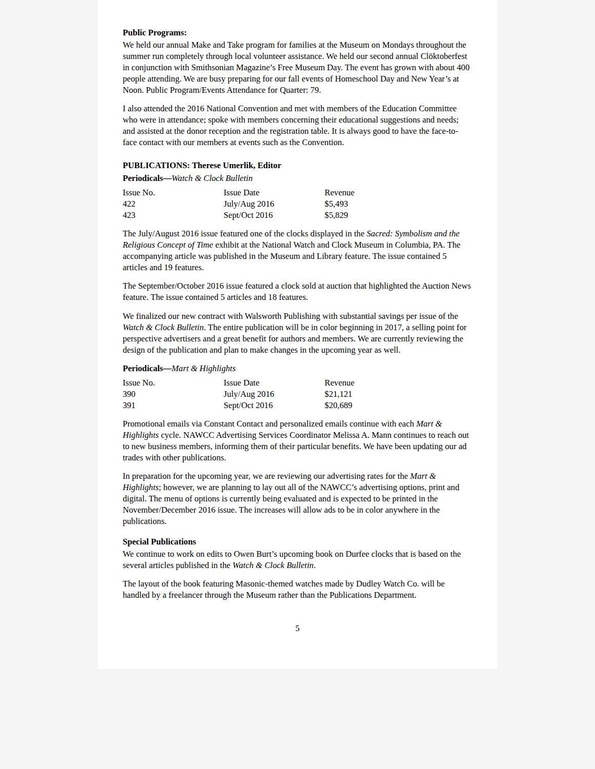Public Programs:
We held our annual Make and Take program for families at the Museum on Mondays throughout the summer run completely through local volunteer assistance. We held our second annual Clöktoberfest in conjunction with Smithsonian Magazine’s Free Museum Day. The event has grown with about 400 people attending. We are busy preparing for our fall events of Homeschool Day and New Year’s at Noon. Public Program/Events Attendance for Quarter: 79.
I also attended the 2016 National Convention and met with members of the Education Committee who were in attendance; spoke with members concerning their educational suggestions and needs; and assisted at the donor reception and the registration table. It is always good to have the face-to-face contact with our members at events such as the Convention.
PUBLICATIONS: Therese Umerlik, Editor
Periodicals—Watch & Clock Bulletin
| Issue No. | Issue Date | Revenue |
| 422 | July/Aug 2016 | $5,493 |
| 423 | Sept/Oct 2016 | $5,829 |
The July/August 2016 issue featured one of the clocks displayed in the Sacred: Symbolism and the Religious Concept of Time exhibit at the National Watch and Clock Museum in Columbia, PA. The accompanying article was published in the Museum and Library feature. The issue contained 5 articles and 19 features.
The September/October 2016 issue featured a clock sold at auction that highlighted the Auction News feature. The issue contained 5 articles and 18 features.
We finalized our new contract with Walsworth Publishing with substantial savings per issue of the Watch & Clock Bulletin. The entire publication will be in color beginning in 2017, a selling point for perspective advertisers and a great benefit for authors and members. We are currently reviewing the design of the publication and plan to make changes in the upcoming year as well.
Periodicals—Mart & Highlights
| Issue No. | Issue Date | Revenue |
| 390 | July/Aug 2016 | $21,121 |
| 391 | Sept/Oct 2016 | $20,689 |
Promotional emails via Constant Contact and personalized emails continue with each Mart & Highlights cycle. NAWCC Advertising Services Coordinator Melissa A. Mann continues to reach out to new business members, informing them of their particular benefits. We have been updating our ad trades with other publications.
In preparation for the upcoming year, we are reviewing our advertising rates for the Mart & Highlights; however, we are planning to lay out all of the NAWCC’s advertising options, print and digital. The menu of options is currently being evaluated and is expected to be printed in the November/December 2016 issue. The increases will allow ads to be in color anywhere in the publications.
Special Publications
We continue to work on edits to Owen Burt’s upcoming book on Durfee clocks that is based on the several articles published in the Watch & Clock Bulletin.
The layout of the book featuring Masonic-themed watches made by Dudley Watch Co. will be handled by a freelancer through the Museum rather than the Publications Department.
5